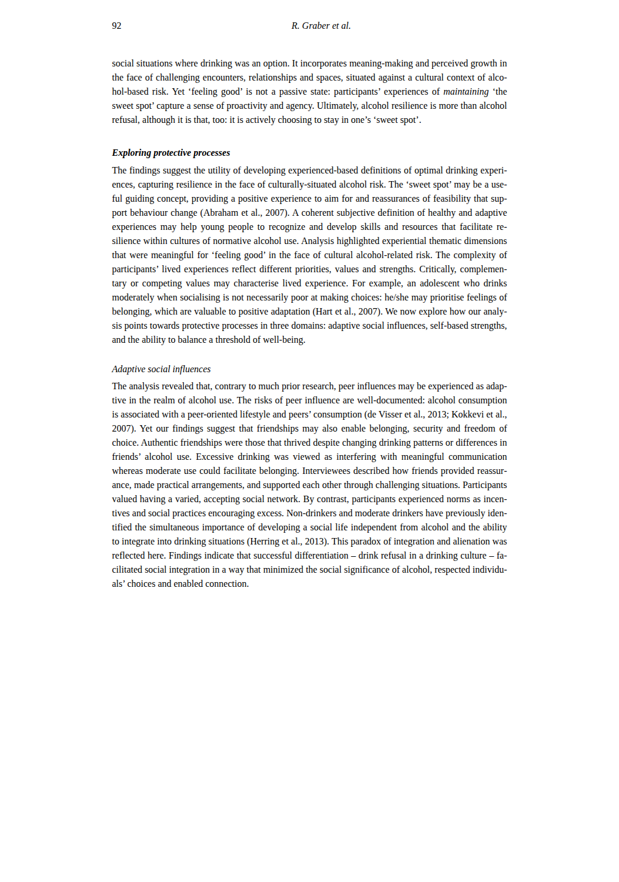92 R. Graber et al.
social situations where drinking was an option. It incorporates meaning-making and perceived growth in the face of challenging encounters, relationships and spaces, situated against a cultural context of alcohol-based risk. Yet ‘feeling good’ is not a passive state: participants’ experiences of maintaining ‘the sweet spot’ capture a sense of proactivity and agency. Ultimately, alcohol resilience is more than alcohol refusal, although it is that, too: it is actively choosing to stay in one’s ‘sweet spot’.
Exploring protective processes
The findings suggest the utility of developing experienced-based definitions of optimal drinking experiences, capturing resilience in the face of culturally-situated alcohol risk. The ‘sweet spot’ may be a useful guiding concept, providing a positive experience to aim for and reassurances of feasibility that support behaviour change (Abraham et al., 2007). A coherent subjective definition of healthy and adaptive experiences may help young people to recognize and develop skills and resources that facilitate resilience within cultures of normative alcohol use. Analysis highlighted experiential thematic dimensions that were meaningful for ‘feeling good’ in the face of cultural alcohol-related risk. The complexity of participants’ lived experiences reflect different priorities, values and strengths. Critically, complementary or competing values may characterise lived experience. For example, an adolescent who drinks moderately when socialising is not necessarily poor at making choices: he/she may prioritise feelings of belonging, which are valuable to positive adaptation (Hart et al., 2007). We now explore how our analysis points towards protective processes in three domains: adaptive social influences, self-based strengths, and the ability to balance a threshold of well-being.
Adaptive social influences
The analysis revealed that, contrary to much prior research, peer influences may be experienced as adaptive in the realm of alcohol use. The risks of peer influence are well-documented: alcohol consumption is associated with a peer-oriented lifestyle and peers’ consumption (de Visser et al., 2013; Kokkevi et al., 2007). Yet our findings suggest that friendships may also enable belonging, security and freedom of choice. Authentic friendships were those that thrived despite changing drinking patterns or differences in friends’ alcohol use. Excessive drinking was viewed as interfering with meaningful communication whereas moderate use could facilitate belonging. Interviewees described how friends provided reassurance, made practical arrangements, and supported each other through challenging situations. Participants valued having a varied, accepting social network. By contrast, participants experienced norms as incentives and social practices encouraging excess. Non-drinkers and moderate drinkers have previously identified the simultaneous importance of developing a social life independent from alcohol and the ability to integrate into drinking situations (Herring et al., 2013). This paradox of integration and alienation was reflected here. Findings indicate that successful differentiation – drink refusal in a drinking culture – facilitated social integration in a way that minimized the social significance of alcohol, respected individuals’ choices and enabled connection.